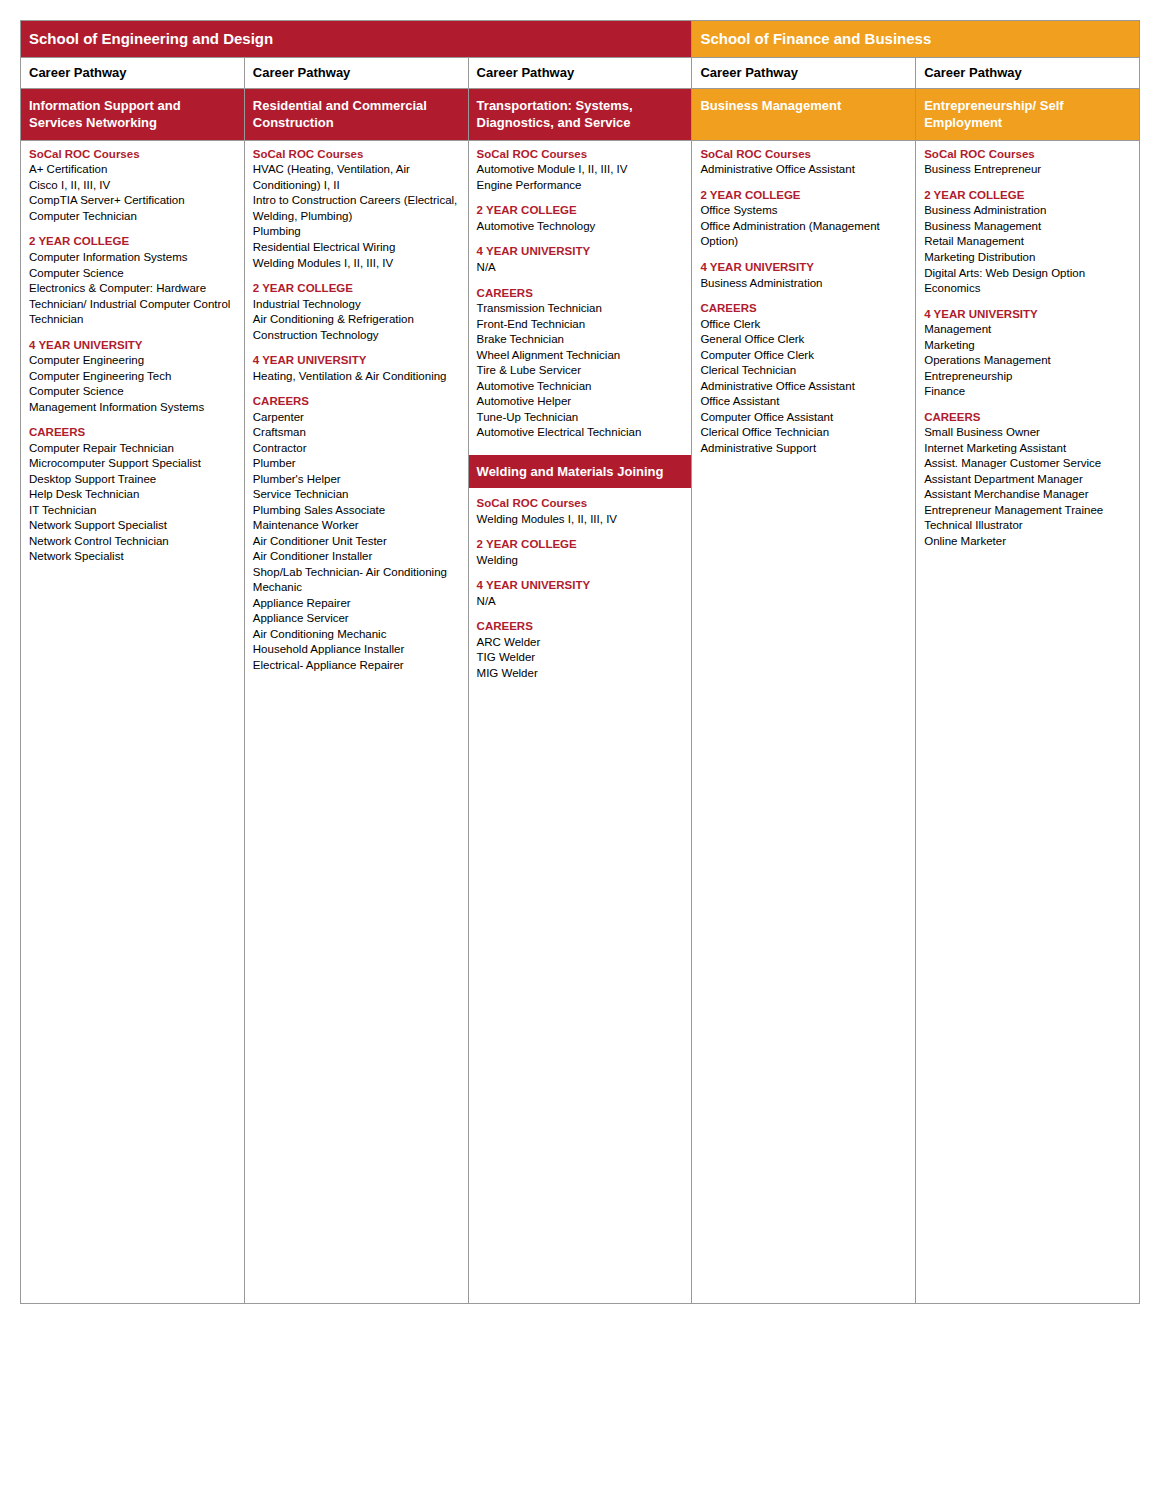| School of Engineering and Design | School of Finance and Business |
| Career Pathway | Career Pathway | Career Pathway | Career Pathway | Career Pathway |
| Information Support and Services Networking | Residential and Commercial Construction | Transportation: Systems, Diagnostics, and Service | Business Management | Entrepreneurship/ Self Employment |
| SoCal ROC Courses A+ Certification Cisco I, II, III, IV CompTIA Server+ Certification Computer Technician 2 YEAR COLLEGE Computer Information Systems Computer Science Electronics & Computer: Hardware Technician/ Industrial Computer Control Technician 4 YEAR UNIVERSITY Computer Engineering Computer Engineering Tech Computer Science Management Information Systems CAREERS Computer Repair Technician Microcomputer Support Specialist Desktop Support Trainee Help Desk Technician IT Technician Network Support Specialist Network Control Technician Network Specialist | SoCal ROC Courses HVAC (Heating, Ventilation, Air Conditioning) I, II Intro to Construction Careers (Electrical, Welding, Plumbing) Plumbing Residential Electrical Wiring Welding Modules I, II, III, IV 2 YEAR COLLEGE Industrial Technology Air Conditioning & Refrigeration Construction Technology 4 YEAR UNIVERSITY Heating, Ventilation & Air Conditioning CAREERS Carpenter Craftsman Contractor Plumber Plumber's Helper Service Technician Plumbing Sales Associate Maintenance Worker Air Conditioner Unit Tester Air Conditioner Installer Shop/Lab Technician- Air Conditioning Mechanic Appliance Repairer Appliance Servicer Air Conditioning Mechanic Household Appliance Installer Electrical- Appliance Repairer | SoCal ROC Courses Automotive Module I, II, III, IV Engine Performance 2 YEAR COLLEGE Automotive Technology 4 YEAR UNIVERSITY N/A CAREERS Transmission Technician Front-End Technician Brake Technician Wheel Alignment Technician Tire & Lube Servicer Automotive Technician Automotive Helper Tune-Up Technician Automotive Electrical Technician Welding and Materials Joining SoCal ROC Courses Welding Modules I, II, III, IV 2 YEAR COLLEGE Welding 4 YEAR UNIVERSITY N/A CAREERS ARC Welder TIG Welder MIG Welder | SoCal ROC Courses Administrative Office Assistant 2 YEAR COLLEGE Office Systems Office Administration (Management Option) 4 YEAR UNIVERSITY Business Administration CAREERS Office Clerk General Office Clerk Computer Office Clerk Clerical Technician Administrative Office Assistant Office Assistant Computer Office Assistant Clerical Office Technician Administrative Support | SoCal ROC Courses Business Entrepreneur 2 YEAR COLLEGE Business Administration Business Management Retail Management Marketing Distribution Digital Arts: Web Design Option Economics 4 YEAR UNIVERSITY Management Marketing Operations Management Entrepreneurship Finance CAREERS Small Business Owner Internet Marketing Assistant Assist. Manager Customer Service Assistant Department Manager Assistant Merchandise Manager Entrepreneur Management Trainee Technical Illustrator Online Marketer |